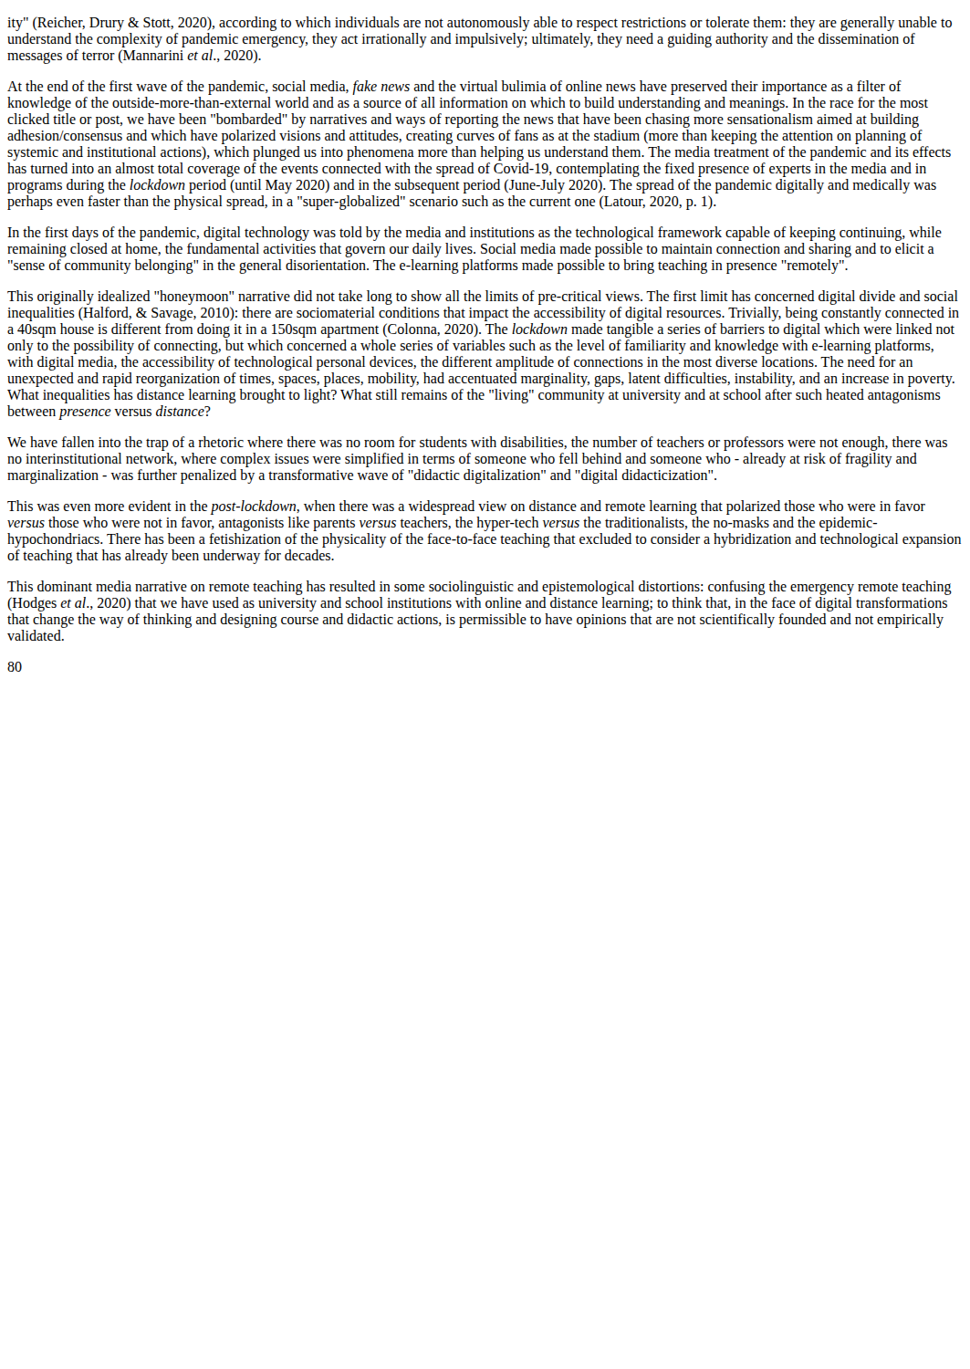ity" (Reicher, Drury & Stott, 2020), according to which individuals are not autonomously able to respect restrictions or tolerate them: they are generally unable to understand the complexity of pandemic emergency, they act irrationally and impulsively; ultimately, they need a guiding authority and the dissemination of messages of terror (Mannarini et al., 2020).
At the end of the first wave of the pandemic, social media, fake news and the virtual bulimia of online news have preserved their importance as a filter of knowledge of the outside-more-than-external world and as a source of all information on which to build understanding and meanings. In the race for the most clicked title or post, we have been "bombarded" by narratives and ways of reporting the news that have been chasing more sensationalism aimed at building adhesion/consensus and which have polarized visions and attitudes, creating curves of fans as at the stadium (more than keeping the attention on planning of systemic and institutional actions), which plunged us into phenomena more than helping us understand them. The media treatment of the pandemic and its effects has turned into an almost total coverage of the events connected with the spread of Covid-19, contemplating the fixed presence of experts in the media and in programs during the lockdown period (until May 2020) and in the subsequent period (June-July 2020). The spread of the pandemic digitally and medically was perhaps even faster than the physical spread, in a "super-globalized" scenario such as the current one (Latour, 2020, p. 1).
In the first days of the pandemic, digital technology was told by the media and institutions as the technological framework capable of keeping continuing, while remaining closed at home, the fundamental activities that govern our daily lives. Social media made possible to maintain connection and sharing and to elicit a "sense of community belonging" in the general disorientation. The e-learning platforms made possible to bring teaching in presence "remotely".
This originally idealized "honeymoon" narrative did not take long to show all the limits of pre-critical views. The first limit has concerned digital divide and social inequalities (Halford, & Savage, 2010): there are sociomaterial conditions that impact the accessibility of digital resources. Trivially, being constantly connected in a 40sqm house is different from doing it in a 150sqm apartment (Colonna, 2020). The lockdown made tangible a series of barriers to digital which were linked not only to the possibility of connecting, but which concerned a whole series of variables such as the level of familiarity and knowledge with e-learning platforms, with digital media, the accessibility of technological personal devices, the different amplitude of connections in the most diverse locations. The need for an unexpected and rapid reorganization of times, spaces, places, mobility, had accentuated marginality, gaps, latent difficulties, instability, and an increase in poverty. What inequalities has distance learning brought to light? What still remains of the "living" community at university and at school after such heated antagonisms between presence versus distance?
We have fallen into the trap of a rhetoric where there was no room for students with disabilities, the number of teachers or professors were not enough, there was no interinstitutional network, where complex issues were simplified in terms of someone who fell behind and someone who - already at risk of fragility and marginalization - was further penalized by a transformative wave of "didactic digitalization" and "digital didacticization".
This was even more evident in the post-lockdown, when there was a widespread view on distance and remote learning that polarized those who were in favor versus those who were not in favor, antagonists like parents versus teachers, the hyper-tech versus the traditionalists, the no-masks and the epidemic-hypochondriacs. There has been a fetishization of the physicality of the face-to-face teaching that excluded to consider a hybridization and technological expansion of teaching that has already been underway for decades.
This dominant media narrative on remote teaching has resulted in some sociolinguistic and epistemological distortions: confusing the emergency remote teaching (Hodges et al., 2020) that we have used as university and school institutions with online and distance learning; to think that, in the face of digital transformations that change the way of thinking and designing course and didactic actions, is permissible to have opinions that are not scientifically founded and not empirically validated.
80